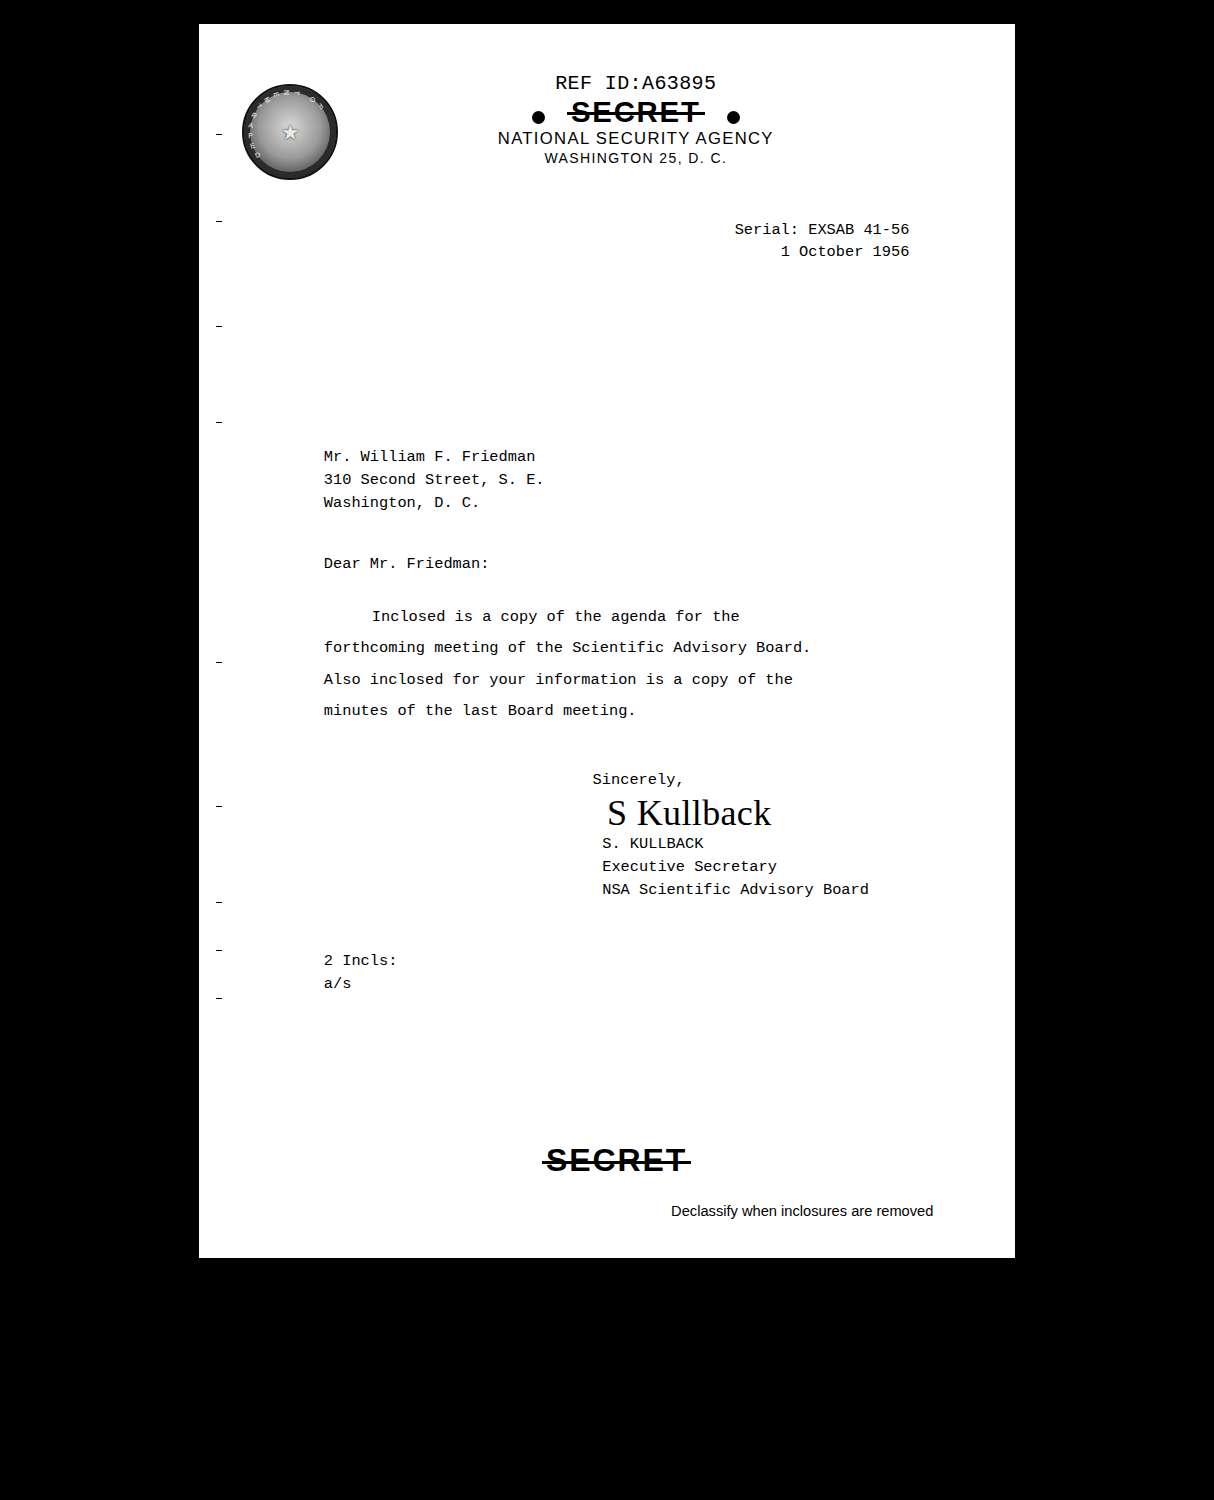REF ID:A63895
SECRET
NATIONAL SECURITY AGENCY
WASHINGTON 25, D. C.
D E P A R T M E N T O F
★
Serial: EXSAB 41-56
1 October 1956
Mr. William F. Friedman
310 Second Street, S. E.
Washington, D. C.
Dear Mr. Friedman:
Inclosed is a copy of the agenda for the forthcoming meeting of the Scientific Advisory Board. Also inclosed for your information is a copy of the minutes of the last Board meeting.
Sincerely,
S Kullback
S. KULLBACK
Executive Secretary
NSA Scientific Advisory Board
2 Incls:
a/s
SECRET
Declassify when inclosures are removed